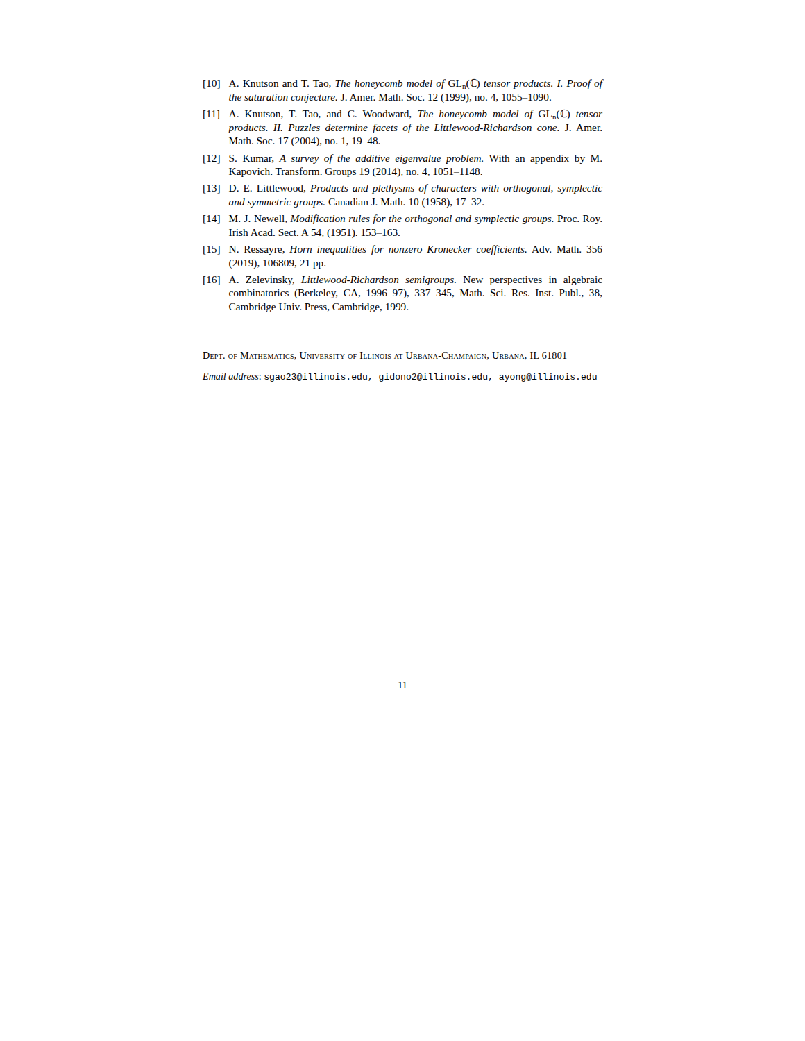[10] A. Knutson and T. Tao, The honeycomb model of GLn(ℂ) tensor products. I. Proof of the saturation conjecture. J. Amer. Math. Soc. 12 (1999), no. 4, 1055–1090.
[11] A. Knutson, T. Tao, and C. Woodward, The honeycomb model of GLn(ℂ) tensor products. II. Puzzles determine facets of the Littlewood-Richardson cone. J. Amer. Math. Soc. 17 (2004), no. 1, 19–48.
[12] S. Kumar, A survey of the additive eigenvalue problem. With an appendix by M. Kapovich. Transform. Groups 19 (2014), no. 4, 1051–1148.
[13] D. E. Littlewood, Products and plethysms of characters with orthogonal, symplectic and symmetric groups. Canadian J. Math. 10 (1958), 17–32.
[14] M. J. Newell, Modification rules for the orthogonal and symplectic groups. Proc. Roy. Irish Acad. Sect. A 54, (1951). 153–163.
[15] N. Ressayre, Horn inequalities for nonzero Kronecker coefficients. Adv. Math. 356 (2019), 106809, 21 pp.
[16] A. Zelevinsky, Littlewood-Richardson semigroups. New perspectives in algebraic combinatorics (Berkeley, CA, 1996–97), 337–345, Math. Sci. Res. Inst. Publ., 38, Cambridge Univ. Press, Cambridge, 1999.
Dept. of Mathematics, University of Illinois at Urbana-Champaign, Urbana, IL 61801
Email address: sgao23@illinois.edu, gidono2@illinois.edu, ayong@illinois.edu
11